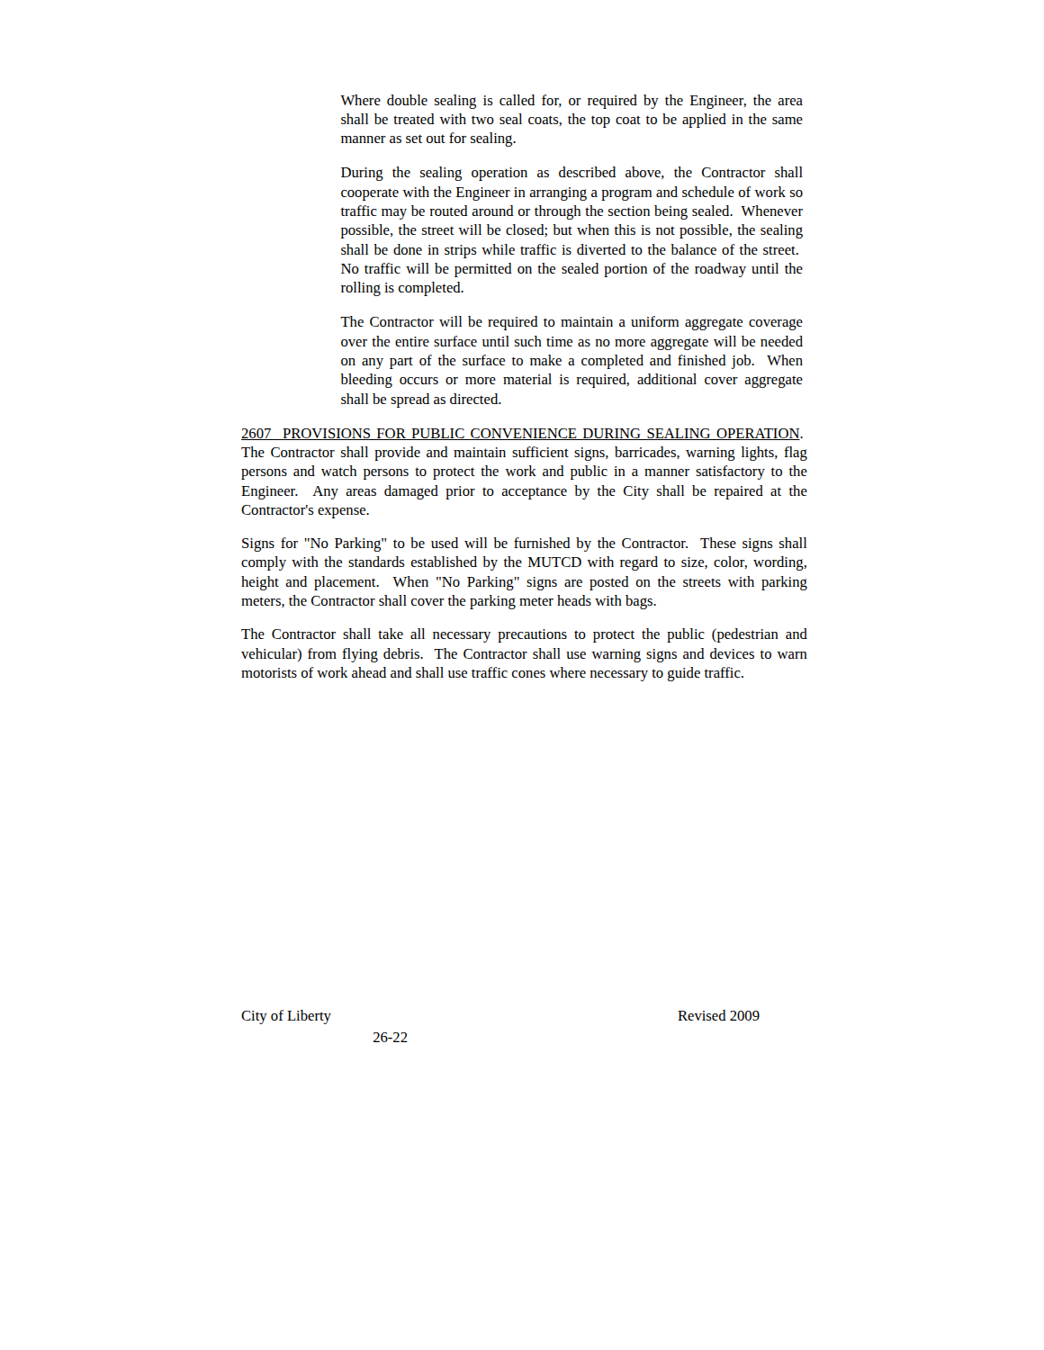Where double sealing is called for, or required by the Engineer, the area shall be treated with two seal coats, the top coat to be applied in the same manner as set out for sealing.
During the sealing operation as described above, the Contractor shall cooperate with the Engineer in arranging a program and schedule of work so traffic may be routed around or through the section being sealed. Whenever possible, the street will be closed; but when this is not possible, the sealing shall be done in strips while traffic is diverted to the balance of the street. No traffic will be permitted on the sealed portion of the roadway until the rolling is completed.
The Contractor will be required to maintain a uniform aggregate coverage over the entire surface until such time as no more aggregate will be needed on any part of the surface to make a completed and finished job. When bleeding occurs or more material is required, additional cover aggregate shall be spread as directed.
2607 PROVISIONS FOR PUBLIC CONVENIENCE DURING SEALING OPERATION. The Contractor shall provide and maintain sufficient signs, barricades, warning lights, flag persons and watch persons to protect the work and public in a manner satisfactory to the Engineer. Any areas damaged prior to acceptance by the City shall be repaired at the Contractor's expense.
Signs for "No Parking" to be used will be furnished by the Contractor. These signs shall comply with the standards established by the MUTCD with regard to size, color, wording, height and placement. When "No Parking" signs are posted on the streets with parking meters, the Contractor shall cover the parking meter heads with bags.
The Contractor shall take all necessary precautions to protect the public (pedestrian and vehicular) from flying debris. The Contractor shall use warning signs and devices to warn motorists of work ahead and shall use traffic cones where necessary to guide traffic.
City of Liberty
Revised 2009
26-22